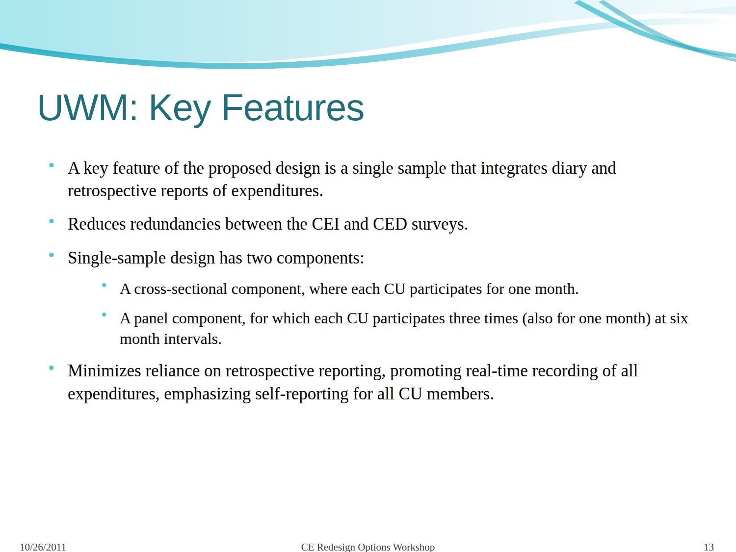UWM: Key Features
A key feature of the proposed design is a single sample that integrates diary and retrospective reports of expenditures.
Reduces redundancies between the CEI and CED surveys.
Single-sample design has two components:
A cross-sectional component, where each CU participates for one month.
A panel component, for which each CU participates three times (also for one month) at six month intervals.
Minimizes reliance on retrospective reporting, promoting real-time recording of all expenditures, emphasizing self-reporting for all CU members.
10/26/2011 CE Redesign Options Workshop 13